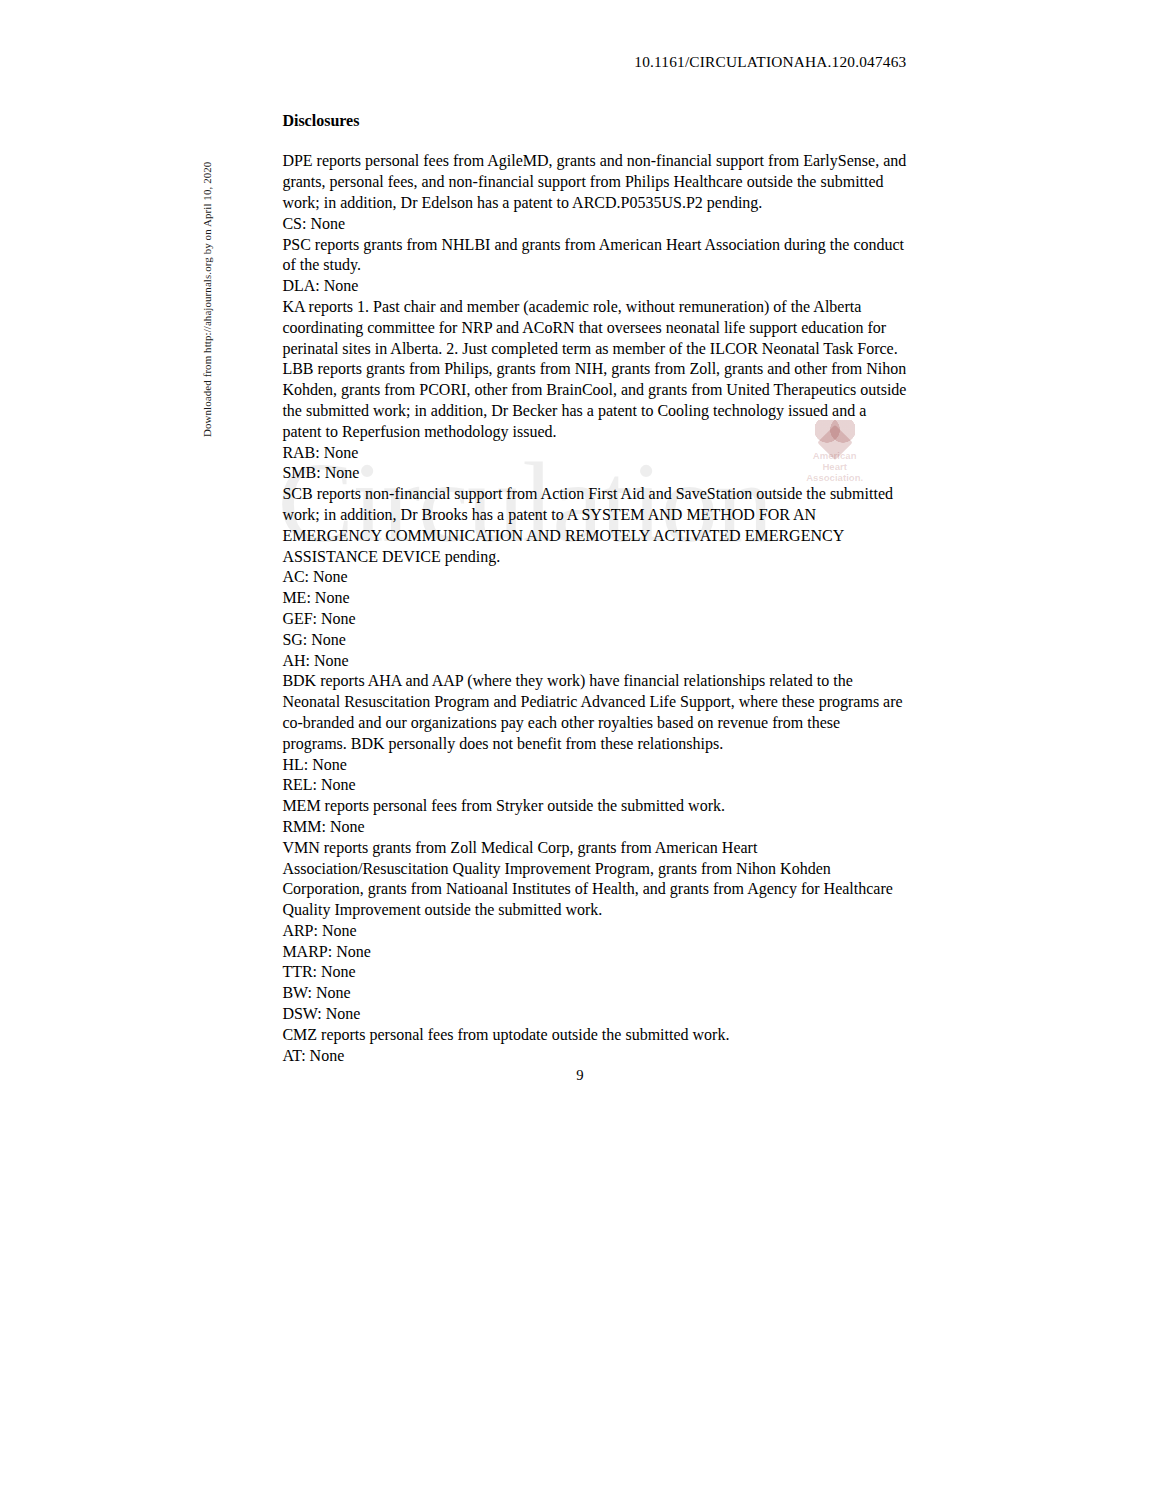Downloaded from http://ahajournals.org by on April 10, 2020
Circulation
American
Heart
Association.
10.1161/CIRCULATIONAHA.120.047463
Disclosures
DPE reports personal fees from AgileMD, grants and non-financial support from EarlySense, and grants, personal fees, and non-financial support from Philips Healthcare outside the submitted work; in addition, Dr Edelson has a patent to ARCD.P0535US.P2 pending.
CS: None
PSC reports grants from NHLBI and grants from American Heart Association during the conduct of the study.
DLA: None
KA reports 1. Past chair and member (academic role, without remuneration) of the Alberta coordinating committee for NRP and ACoRN that oversees neonatal life support education for perinatal sites in Alberta. 2. Just completed term as member of the ILCOR Neonatal Task Force.
LBB reports grants from Philips, grants from NIH, grants from Zoll, grants and other from Nihon Kohden, grants from PCORI, other from BrainCool, and grants from United Therapeutics outside the submitted work; in addition, Dr Becker has a patent to Cooling technology issued and a patent to Reperfusion methodology issued.
RAB: None
SMB: None
SCB reports non-financial support from Action First Aid and SaveStation outside the submitted work; in addition, Dr Brooks has a patent to A SYSTEM AND METHOD FOR AN EMERGENCY COMMUNICATION AND REMOTELY ACTIVATED EMERGENCY ASSISTANCE DEVICE pending.
AC: None
ME: None
GEF: None
SG: None
AH: None
BDK reports AHA and AAP (where they work) have financial relationships related to the Neonatal Resuscitation Program and Pediatric Advanced Life Support, where these programs are co-branded and our organizations pay each other royalties based on revenue from these programs. BDK personally does not benefit from these relationships.
HL: None
REL: None
MEM reports personal fees from Stryker outside the submitted work.
RMM: None
VMN reports grants from Zoll Medical Corp, grants from American Heart Association/Resuscitation Quality Improvement Program, grants from Nihon Kohden Corporation, grants from Natioanal Institutes of Health, and grants from Agency for Healthcare Quality Improvement outside the submitted work.
ARP: None
MARP: None
TTR: None
BW: None
DSW: None
CMZ reports personal fees from uptodate outside the submitted work.
AT: None
9